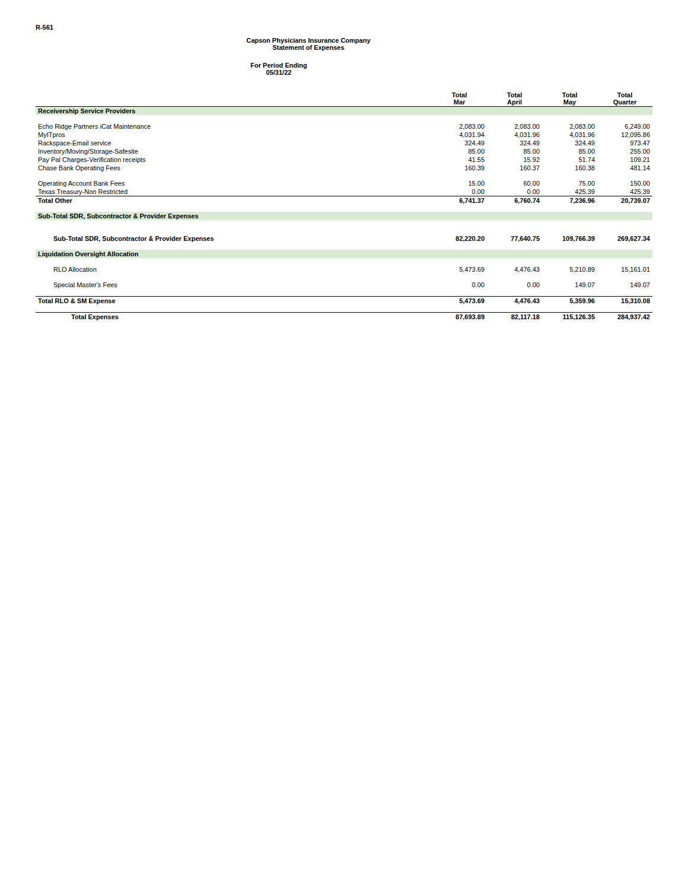R-561
Capson Physicians Insurance Company
Statement of Expenses
For Period Ending
05/31/22
| | Total Mar | Total April | Total May | Total Quarter |
| --- | --- | --- | --- | --- |
| Receivership Service Providers |
| Echo Ridge Partners iCat Maintenance | 2,083.00 | 2,083.00 | 2,083.00 | 6,249.00 |
| MyITpros | 4,031.94 | 4,031.96 | 4,031.96 | 12,095.86 |
| Rackspace-Email service | 324.49 | 324.49 | 324.49 | 973.47 |
| Inventory/Moving/Storage-Safesite | 85.00 | 85.00 | 85.00 | 255.00 |
| Pay Pal Charges-Verification receipts | 41.55 | 15.92 | 51.74 | 109.21 |
| Chase Bank Operating Fees | 160.39 | 160.37 | 160.38 | 481.14 |
| Operating Account Bank Fees | 15.00 | 60.00 | 75.00 | 150.00 |
| Texas Treasury-Non Restricted | 0.00 | 0.00 | 425.39 | 425.39 |
| Total Other | 6,741.37 | 6,760.74 | 7,236.96 | 20,739.07 |
| Sub-Total SDR, Subcontractor & Provider Expenses |
| Sub-Total SDR, Subcontractor & Provider Expenses | 82,220.20 | 77,640.75 | 109,766.39 | 269,627.34 |
| Liquidation Oversight Allocation |
| RLO Allocation | 5,473.69 | 4,476.43 | 5,210.89 | 15,161.01 |
| Special Master's Fees | 0.00 | 0.00 | 149.07 | 149.07 |
| Total RLO & SM Expense | 5,473.69 | 4,476.43 | 5,359.96 | 15,310.08 |
| Total Expenses | 87,693.89 | 82,117.18 | 115,126.35 | 284,937.42 |